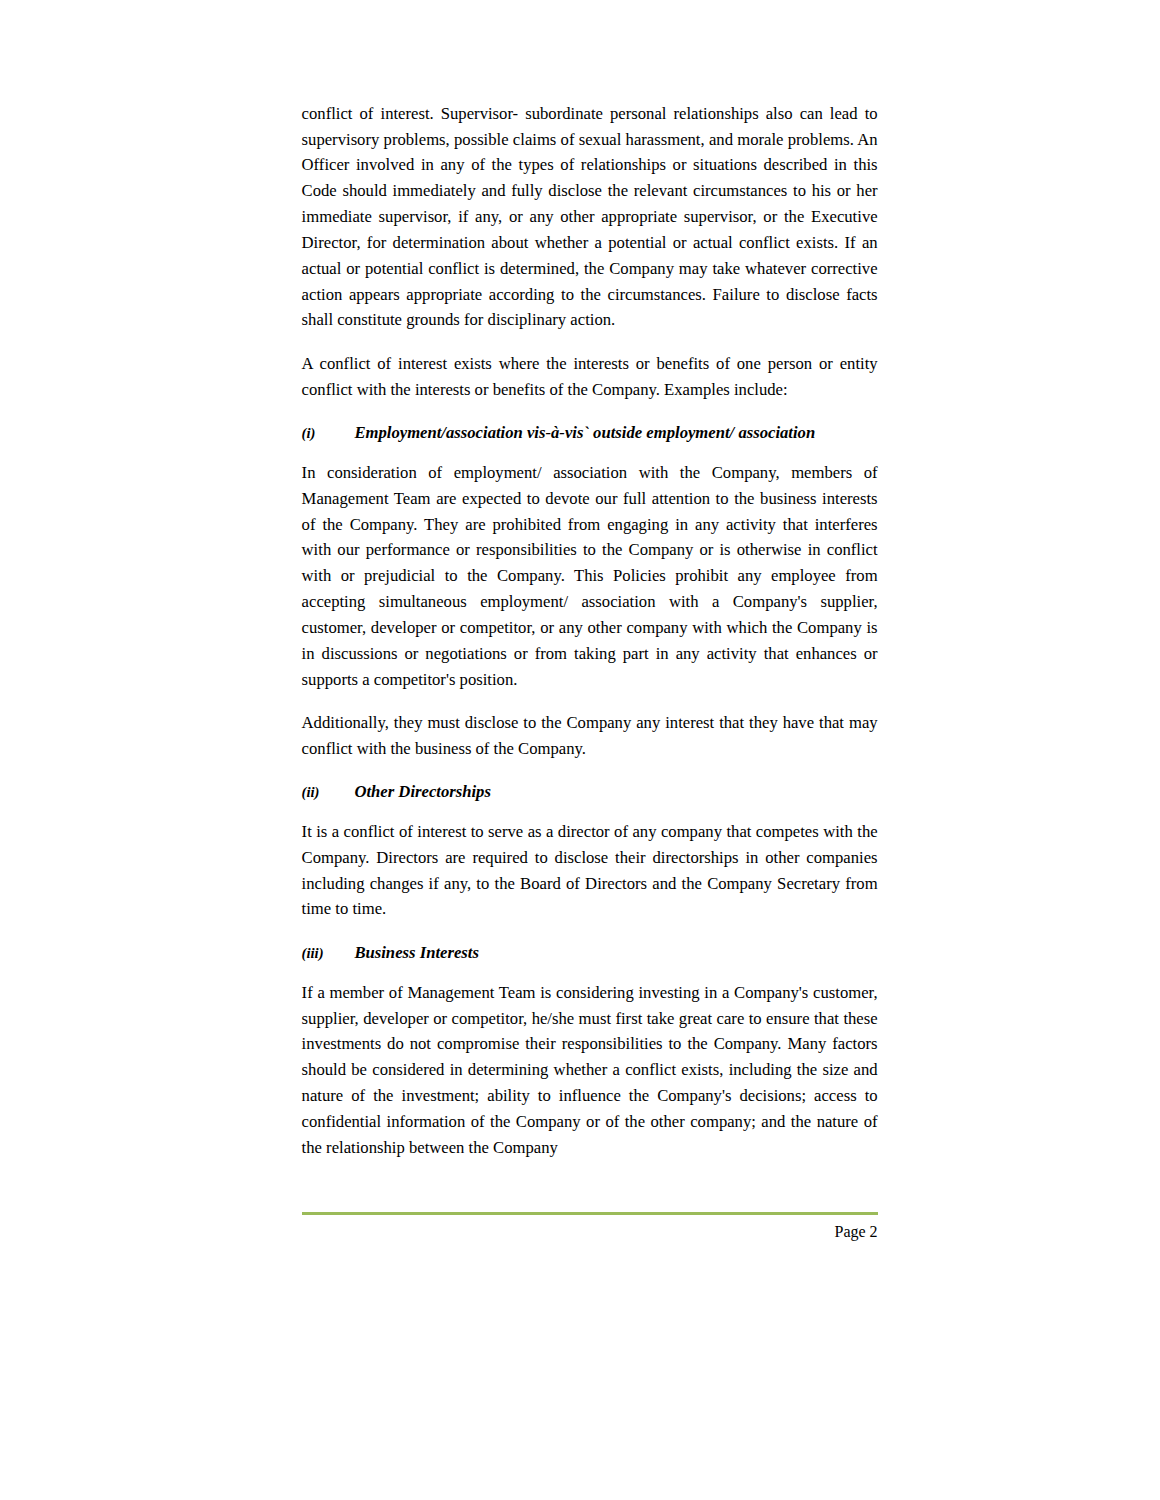conflict of interest. Supervisor- subordinate personal relationships also can lead to supervisory problems, possible claims of sexual harassment, and morale problems. An Officer involved in any of the types of relationships or situations described in this Code should immediately and fully disclose the relevant circumstances to his or her immediate supervisor, if any, or any other appropriate supervisor, or the Executive Director, for determination about whether a potential or actual conflict exists. If an actual or potential conflict is determined, the Company may take whatever corrective action appears appropriate according to the circumstances. Failure to disclose facts shall constitute grounds for disciplinary action.
A conflict of interest exists where the interests or benefits of one person or entity conflict with the interests or benefits of the Company. Examples include:
(i) Employment/association vis-à-vis` outside employment/ association
In consideration of employment/ association with the Company, members of Management Team are expected to devote our full attention to the business interests of the Company. They are prohibited from engaging in any activity that interferes with our performance or responsibilities to the Company or is otherwise in conflict with or prejudicial to the Company. This Policies prohibit any employee from accepting simultaneous employment/ association with a Company's supplier, customer, developer or competitor, or any other company with which the Company is in discussions or negotiations or from taking part in any activity that enhances or supports a competitor's position.
Additionally, they must disclose to the Company any interest that they have that may conflict with the business of the Company.
(ii) Other Directorships
It is a conflict of interest to serve as a director of any company that competes with the Company. Directors are required to disclose their directorships in other companies including changes if any, to the Board of Directors and the Company Secretary from time to time.
(iii) Business Interests
If a member of Management Team is considering investing in a Company's customer, supplier, developer or competitor, he/she must first take great care to ensure that these investments do not compromise their responsibilities to the Company. Many factors should be considered in determining whether a conflict exists, including the size and nature of the investment; ability to influence the Company's decisions; access to confidential information of the Company or of the other company; and the nature of the relationship between the Company
Page 2